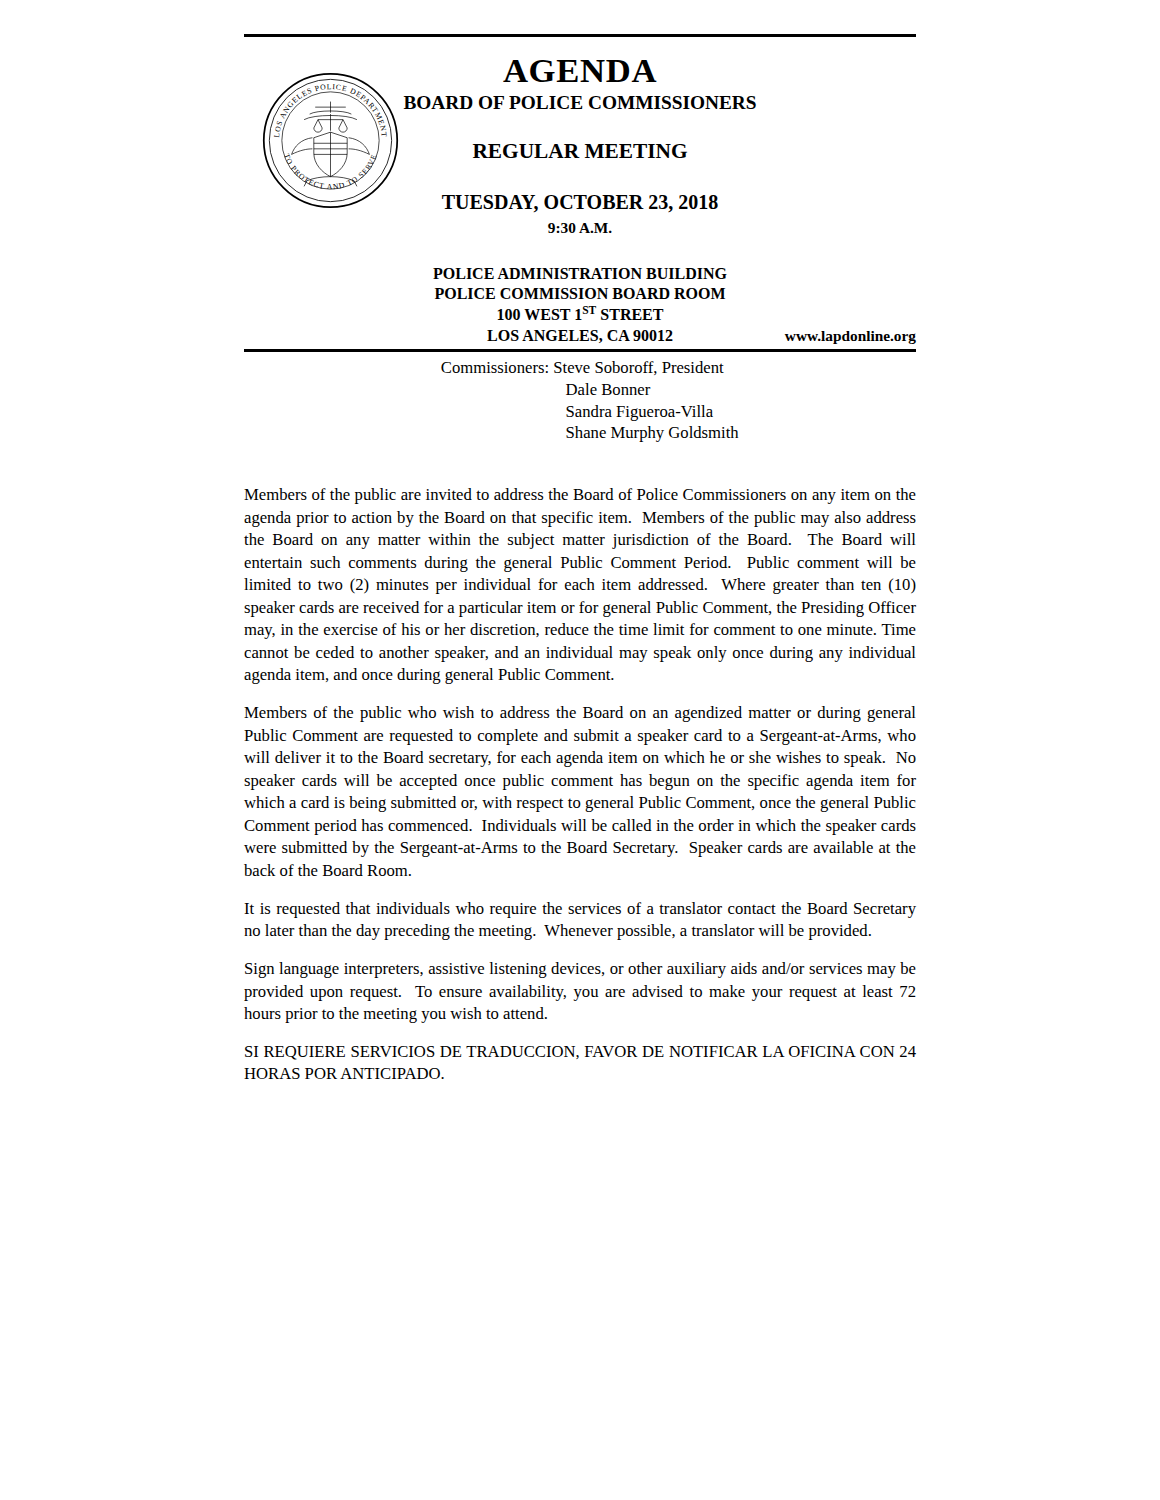LOS ANGELES POLICE DEPARTMENT TO PROTECT AND TO SERVE
AGENDA
BOARD OF POLICE COMMISSIONERS
REGULAR MEETING
TUESDAY, OCTOBER 23, 2018
9:30 A.M.
POLICE ADMINISTRATION BUILDING
POLICE COMMISSION BOARD ROOM
100 WEST 1ST STREET
LOS ANGELES, CA 90012 www.lapdonline.org
Commissioners: Steve Soboroff, President
Dale Bonner
Sandra Figueroa-Villa
Shane Murphy Goldsmith
Members of the public are invited to address the Board of Police Commissioners on any item on the agenda prior to action by the Board on that specific item. Members of the public may also address the Board on any matter within the subject matter jurisdiction of the Board. The Board will entertain such comments during the general Public Comment Period. Public comment will be limited to two (2) minutes per individual for each item addressed. Where greater than ten (10) speaker cards are received for a particular item or for general Public Comment, the Presiding Officer may, in the exercise of his or her discretion, reduce the time limit for comment to one minute. Time cannot be ceded to another speaker, and an individual may speak only once during any individual agenda item, and once during general Public Comment.
Members of the public who wish to address the Board on an agendized matter or during general Public Comment are requested to complete and submit a speaker card to a Sergeant-at-Arms, who will deliver it to the Board secretary, for each agenda item on which he or she wishes to speak. No speaker cards will be accepted once public comment has begun on the specific agenda item for which a card is being submitted or, with respect to general Public Comment, once the general Public Comment period has commenced. Individuals will be called in the order in which the speaker cards were submitted by the Sergeant-at-Arms to the Board Secretary. Speaker cards are available at the back of the Board Room.
It is requested that individuals who require the services of a translator contact the Board Secretary no later than the day preceding the meeting. Whenever possible, a translator will be provided.
Sign language interpreters, assistive listening devices, or other auxiliary aids and/or services may be provided upon request. To ensure availability, you are advised to make your request at least 72 hours prior to the meeting you wish to attend.
SI REQUIERE SERVICIOS DE TRADUCCION, FAVOR DE NOTIFICAR LA OFICINA CON 24 HORAS POR ANTICIPADO.